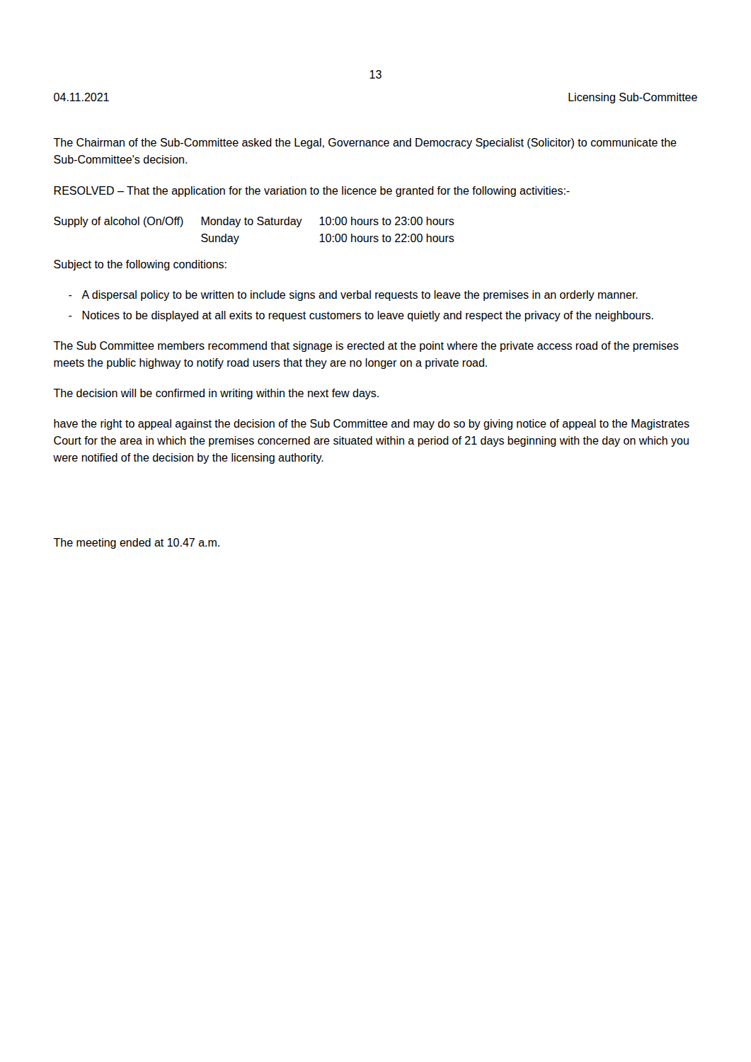13
04.11.2021 Licensing Sub-Committee
The Chairman of the Sub-Committee asked the Legal, Governance and Democracy Specialist (Solicitor) to communicate the Sub-Committee's decision.
RESOLVED – That the application for the variation to the licence be granted for the following activities:-
| Supply of alcohol (On/Off) | Monday to Saturday | 10:00 hours to 23:00 hours |
| | Sunday | 10:00 hours to 22:00 hours |
Subject to the following conditions:
A dispersal policy to be written to include signs and verbal requests to leave the premises in an orderly manner.
Notices to be displayed at all exits to request customers to leave quietly and respect the privacy of the neighbours.
The Sub Committee members recommend that signage is erected at the point where the private access road of the premises meets the public highway to notify road users that they are no longer on a private road.
The decision will be confirmed in writing within the next few days.
have the right to appeal against the decision of the Sub Committee and may do so by giving notice of appeal to the Magistrates Court for the area in which the premises concerned are situated within a period of 21 days beginning with the day on which you were notified of the decision by the licensing authority.
The meeting ended at 10.47 a.m.